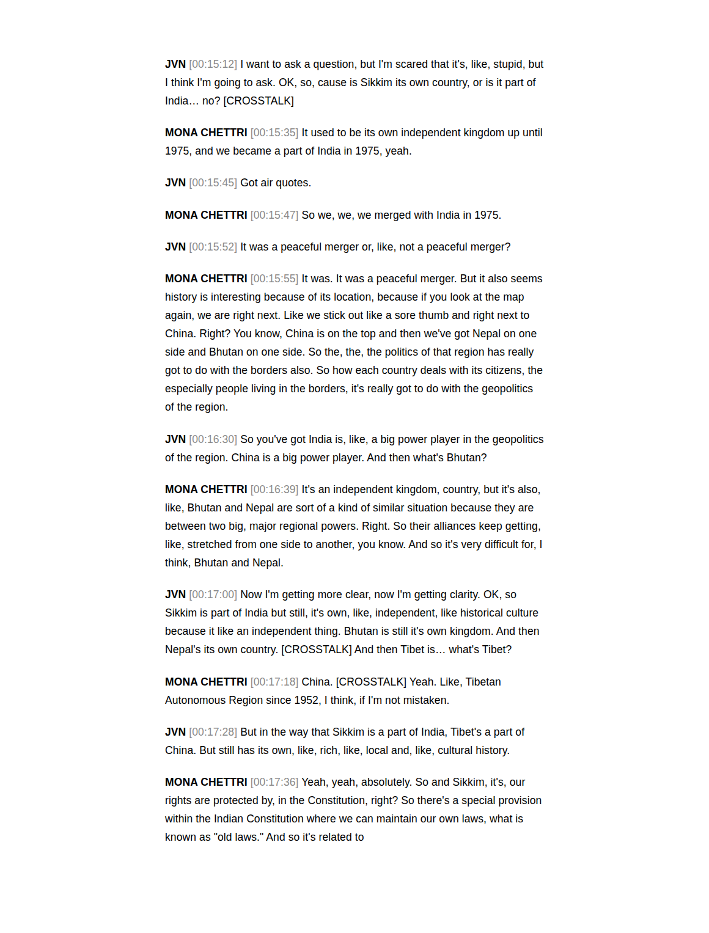JVN [00:15:12] I want to ask a question, but I'm scared that it's, like, stupid, but I think I'm going to ask. OK, so, cause is Sikkim its own country, or is it part of India… no? [CROSSTALK]
MONA CHETTRI [00:15:35] It used to be its own independent kingdom up until 1975, and we became a part of India in 1975, yeah.
JVN [00:15:45] Got air quotes.
MONA CHETTRI [00:15:47] So we, we, we merged with India in 1975.
JVN [00:15:52] It was a peaceful merger or, like, not a peaceful merger?
MONA CHETTRI [00:15:55] It was. It was a peaceful merger. But it also seems history is interesting because of its location, because if you look at the map again, we are right next. Like we stick out like a sore thumb and right next to China. Right? You know, China is on the top and then we've got Nepal on one side and Bhutan on one side. So the, the, the politics of that region has really got to do with the borders also. So how each country deals with its citizens, the especially people living in the borders, it's really got to do with the geopolitics of the region.
JVN [00:16:30] So you've got India is, like, a big power player in the geopolitics of the region. China is a big power player. And then what's Bhutan?
MONA CHETTRI [00:16:39] It's an independent kingdom, country, but it's also, like, Bhutan and Nepal are sort of a kind of similar situation because they are between two big, major regional powers. Right. So their alliances keep getting, like, stretched from one side to another, you know. And so it's very difficult for, I think, Bhutan and Nepal.
JVN [00:17:00] Now I'm getting more clear, now I'm getting clarity. OK, so Sikkim is part of India but still, it's own, like, independent, like historical culture because it like an independent thing. Bhutan is still it's own kingdom. And then Nepal's its own country. [CROSSTALK] And then Tibet is… what's Tibet?
MONA CHETTRI [00:17:18] China. [CROSSTALK] Yeah. Like, Tibetan Autonomous Region since 1952, I think, if I'm not mistaken.
JVN [00:17:28] But in the way that Sikkim is a part of India, Tibet's a part of China. But still has its own, like, rich, like, local and, like, cultural history.
MONA CHETTRI [00:17:36] Yeah, yeah, absolutely. So and Sikkim, it's, our rights are protected by, in the Constitution, right? So there's a special provision within the Indian Constitution where we can maintain our own laws, what is known as "old laws." And so it's related to